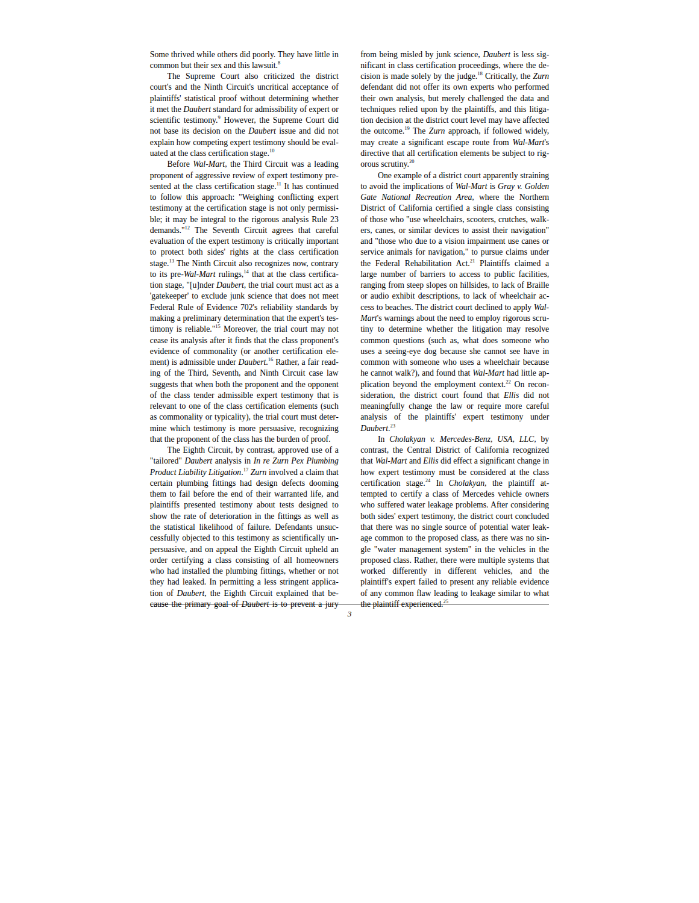Some thrived while others did poorly. They have little in common but their sex and this lawsuit.8
The Supreme Court also criticized the district court's and the Ninth Circuit's uncritical acceptance of plaintiffs' statistical proof without determining whether it met the Daubert standard for admissibility of expert or scientific testimony.9 However, the Supreme Court did not base its decision on the Daubert issue and did not explain how competing expert testimony should be evaluated at the class certification stage.10
Before Wal-Mart, the Third Circuit was a leading proponent of aggressive review of expert testimony presented at the class certification stage.11 It has continued to follow this approach: "Weighing conflicting expert testimony at the certification stage is not only permissible; it may be integral to the rigorous analysis Rule 23 demands."12 The Seventh Circuit agrees that careful evaluation of the expert testimony is critically important to protect both sides' rights at the class certification stage.13 The Ninth Circuit also recognizes now, contrary to its pre-Wal-Mart rulings,14 that at the class certification stage, "[u]nder Daubert, the trial court must act as a 'gatekeeper' to exclude junk science that does not meet Federal Rule of Evidence 702's reliability standards by making a preliminary determination that the expert's testimony is reliable."15 Moreover, the trial court may not cease its analysis after it finds that the class proponent's evidence of commonality (or another certification element) is admissible under Daubert.16 Rather, a fair reading of the Third, Seventh, and Ninth Circuit case law suggests that when both the proponent and the opponent of the class tender admissible expert testimony that is relevant to one of the class certification elements (such as commonality or typicality), the trial court must determine which testimony is more persuasive, recognizing that the proponent of the class has the burden of proof.
The Eighth Circuit, by contrast, approved use of a "tailored" Daubert analysis in In re Zurn Pex Plumbing Product Liability Litigation.17 Zurn involved a claim that certain plumbing fittings had design defects dooming them to fail before the end of their warranted life, and plaintiffs presented testimony about tests designed to show the rate of deterioration in the fittings as well as the statistical likelihood of failure. Defendants unsuccessfully objected to this testimony as scientifically unpersuasive, and on appeal the Eighth Circuit upheld an order certifying a class consisting of all homeowners who had installed the plumbing fittings, whether or not they had leaked. In permitting a less stringent application of Daubert, the Eighth Circuit explained that because the primary goal of Daubert is to prevent a jury from being misled by junk science, Daubert is less significant in class certification proceedings, where the decision is made solely by the judge.18 Critically, the Zurn defendant did not offer its own experts who performed their own analysis, but merely challenged the data and techniques relied upon by the plaintiffs, and this litigation decision at the district court level may have affected the outcome.19 The Zurn approach, if followed widely, may create a significant escape route from Wal-Mart's directive that all certification elements be subject to rigorous scrutiny.20
One example of a district court apparently straining to avoid the implications of Wal-Mart is Gray v. Golden Gate National Recreation Area, where the Northern District of California certified a single class consisting of those who "use wheelchairs, scooters, crutches, walkers, canes, or similar devices to assist their navigation" and "those who due to a vision impairment use canes or service animals for navigation," to pursue claims under the Federal Rehabilitation Act.21 Plaintiffs claimed a large number of barriers to access to public facilities, ranging from steep slopes on hillsides, to lack of Braille or audio exhibit descriptions, to lack of wheelchair access to beaches. The district court declined to apply Wal-Mart's warnings about the need to employ rigorous scrutiny to determine whether the litigation may resolve common questions (such as, what does someone who uses a seeing-eye dog because she cannot see have in common with someone who uses a wheelchair because he cannot walk?), and found that Wal-Mart had little application beyond the employment context.22 On reconsideration, the district court found that Ellis did not meaningfully change the law or require more careful analysis of the plaintiffs' expert testimony under Daubert.23
In Cholakyan v. Mercedes-Benz, USA, LLC, by contrast, the Central District of California recognized that Wal-Mart and Ellis did effect a significant change in how expert testimony must be considered at the class certification stage.24 In Cholakyan, the plaintiff attempted to certify a class of Mercedes vehicle owners who suffered water leakage problems. After considering both sides' expert testimony, the district court concluded that there was no single source of potential water leakage common to the proposed class, as there was no single "water management system" in the vehicles in the proposed class. Rather, there were multiple systems that worked differently in different vehicles, and the plaintiff's expert failed to present any reliable evidence of any common flaw leading to leakage similar to what the plaintiff experienced.25
3